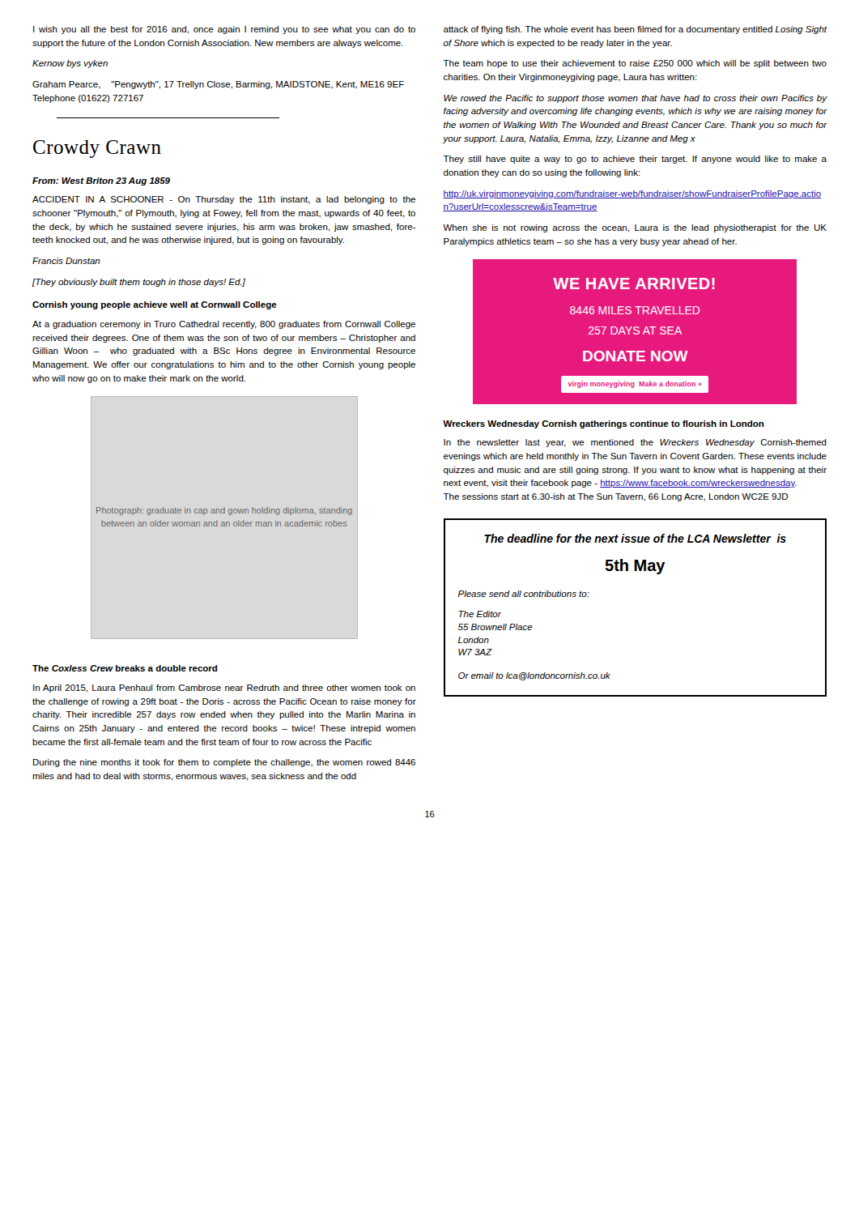I wish you all the best for 2016 and, once again I remind you to see what you can do to support the future of the London Cornish Association. New members are always welcome.
Kernow bys vyken
Graham Pearce, "Pengwyth", 17 Trellyn Close, Barming, MAIDSTONE, Kent, ME16 9EF
Telephone (01622) 727167
Crowdy Crawn
From: West Briton 23 Aug 1859
ACCIDENT IN A SCHOONER - On Thursday the 11th instant, a lad belonging to the schooner "Plymouth," of Plymouth, lying at Fowey, fell from the mast, upwards of 40 feet, to the deck, by which he sustained severe injuries, his arm was broken, jaw smashed, fore-teeth knocked out, and he was otherwise injured, but is going on favourably.
Francis Dunstan
[They obviously built them tough in those days! Ed.]
Cornish young people achieve well at Cornwall College
At a graduation ceremony in Truro Cathedral recently, 800 graduates from Cornwall College received their degrees. One of them was the son of two of our members – Christopher and Gillian Woon – who graduated with a BSc Hons degree in Environmental Resource Management. We offer our congratulations to him and to the other Cornish young people who will now go on to make their mark on the world.
Photograph: graduate in cap and gown holding diploma, standing between an older woman and an older man in academic robes
The Coxless Crew breaks a double record
In April 2015, Laura Penhaul from Cambrose near Redruth and three other women took on the challenge of rowing a 29ft boat - the Doris - across the Pacific Ocean to raise money for charity. Their incredible 257 days row ended when they pulled into the Marlin Marina in Cairns on 25th January - and entered the record books – twice! These intrepid women became the first all-female team and the first team of four to row across the Pacific
During the nine months it took for them to complete the challenge, the women rowed 8446 miles and had to deal with storms, enormous waves, sea sickness and the odd
attack of flying fish. The whole event has been filmed for a documentary entitled Losing Sight of Shore which is expected to be ready later in the year.
The team hope to use their achievement to raise £250 000 which will be split between two charities. On their Virginmoneygiving page, Laura has written:
We rowed the Pacific to support those women that have had to cross their own Pacifics by facing adversity and overcoming life changing events, which is why we are raising money for the women of Walking With The Wounded and Breast Cancer Care. Thank you so much for your support. Laura, Natalia, Emma, Izzy, Lizanne and Meg x
They still have quite a way to go to achieve their target. If anyone would like to make a donation they can do so using the following link:
http://uk.virginmoneygiving.com/fundraiser-web/fundraiser/showFundraiserProfilePage.action?userUrl=coxlesscrew&isTeam=true
When she is not rowing across the ocean, Laura is the lead physiotherapist for the UK Paralympics athletics team – so she has a very busy year ahead of her.
WE HAVE ARRIVED!
8446 MILES TRAVELLED
257 DAYS AT SEA
DONATE NOW
virgin moneygiving Make a donation »
Wreckers Wednesday Cornish gatherings continue to flourish in London
In the newsletter last year, we mentioned the Wreckers Wednesday Cornish-themed evenings which are held monthly in The Sun Tavern in Covent Garden. These events include quizzes and music and are still going strong. If you want to know what is happening at their next event, visit their facebook page - https://www.facebook.com/wreckerswednesday.
The sessions start at 6.30-ish at The Sun Tavern, 66 Long Acre, London WC2E 9JD
The deadline for the next issue of the LCA Newsletter is
5th May
Please send all contributions to:
The Editor
55 Brownell Place
London
W7 3AZ
Or email to lca@londoncornish.co.uk
16